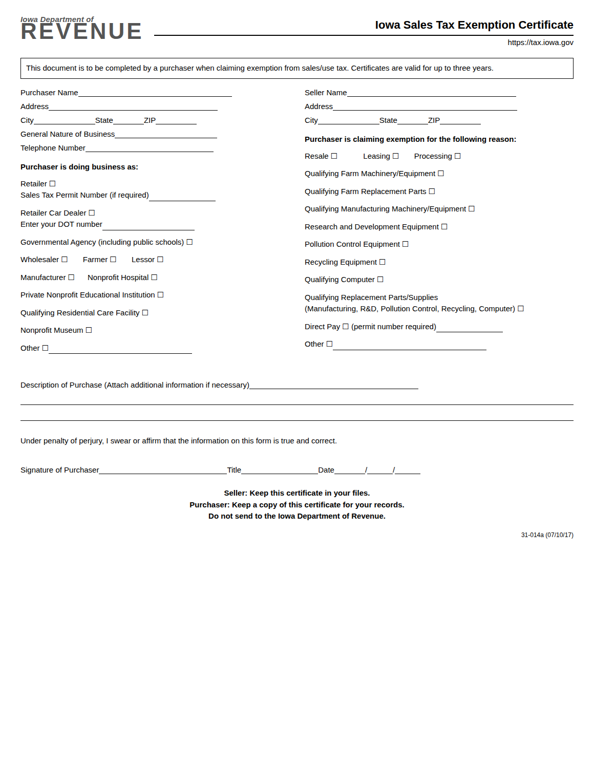Iowa Department of
REVENUE
Iowa Sales Tax Exemption Certificate
https://tax.iowa.gov
This document is to be completed by a purchaser when claiming exemption from sales/use tax. Certificates are valid for up to three years.
Purchaser Name
Address
City State ZIP
General Nature of Business
Telephone Number
Purchaser is doing business as:
Retailer ☐
Sales Tax Permit Number (if required)
Retailer Car Dealer ☐
Enter your DOT number
Governmental Agency (including public schools) ☐
Wholesaler ☐ Farmer ☐ Lessor ☐
Manufacturer ☐ Nonprofit Hospital ☐
Private Nonprofit Educational Institution ☐
Qualifying Residential Care Facility ☐
Nonprofit Museum ☐
Other ☐
Seller Name
Address
City State ZIP
Purchaser is claiming exemption for the following reason:
Resale ☐ Leasing ☐ Processing ☐
Qualifying Farm Machinery/Equipment ☐
Qualifying Farm Replacement Parts ☐
Qualifying Manufacturing Machinery/Equipment ☐
Research and Development Equipment ☐
Pollution Control Equipment ☐
Recycling Equipment ☐
Qualifying Computer ☐
Qualifying Replacement Parts/Supplies
(Manufacturing, R&D, Pollution Control, Recycling, Computer) ☐
Direct Pay ☐ (permit number required)
Other ☐
Description of Purchase (Attach additional information if necessary)
Under penalty of perjury, I swear or affirm that the information on this form is true and correct.
Signature of Purchaser Title Date / /
Seller: Keep this certificate in your files.
Purchaser: Keep a copy of this certificate for your records.
Do not send to the Iowa Department of Revenue.
31-014a (07/10/17)